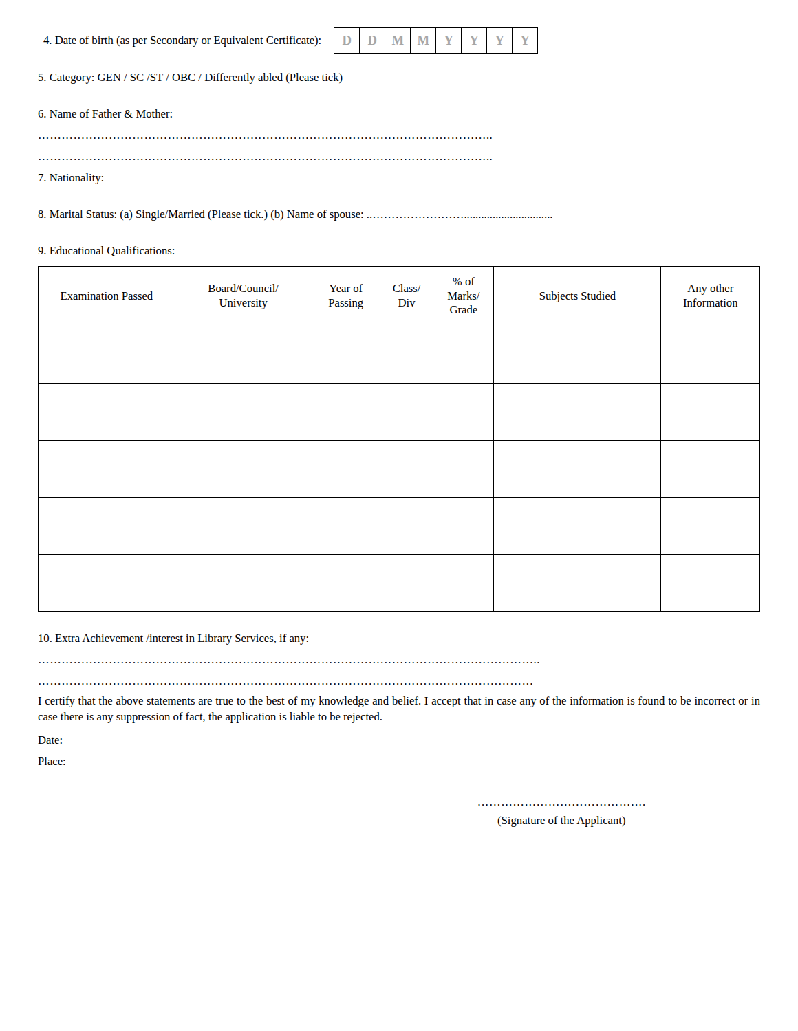4. Date of birth (as per Secondary or Equivalent Certificate):
| D | D | M | M | Y | Y | Y | Y |
5. Category: GEN / SC /ST / OBC / Differently abled (Please tick)
6. Name of Father & Mother:
……………………………………………………………………………………………………..
……………………………………………………………………………………………………..
7. Nationality:
8. Marital Status: (a) Single/Married (Please tick.) (b) Name of spouse: ..……………………...............................
9. Educational Qualifications:
| Examination Passed | Board/Council/ University | Year of Passing | Class/ Div | % of Marks/ Grade | Subjects Studied | Any other Information |
| --- | --- | --- | --- | --- | --- | --- |
10. Extra Achievement /interest in Library Services, if any:
………………………………………………………………………………………………………………..
………………………………………………………………………………………………………………
I certify that the above statements are true to the best of my knowledge and belief. I accept that in case any of the information is found to be incorrect or in case there is any suppression of fact, the application is liable to be rejected.
Date:
Place:
…………………………………….
(Signature of the Applicant)